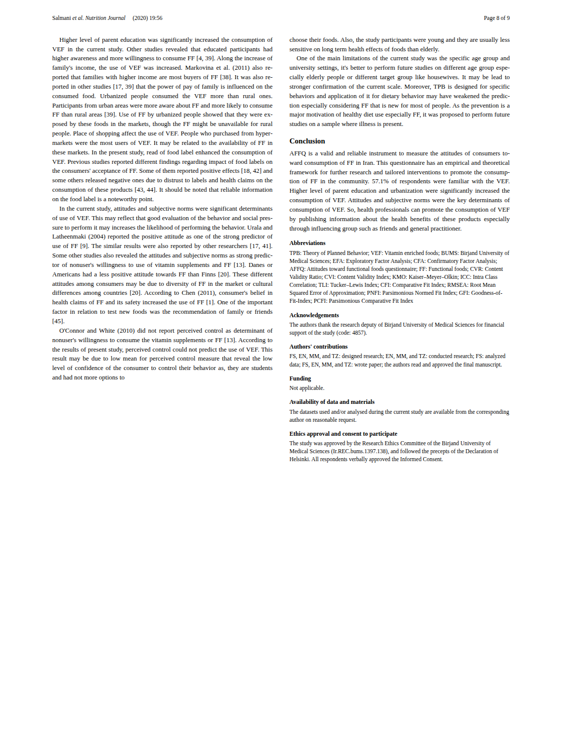Salmani et al. Nutrition Journal (2020) 19:56
Page 8 of 9
Higher level of parent education was significantly increased the consumption of VEF in the current study. Other studies revealed that educated participants had higher awareness and more willingness to consume FF [4, 39]. Along the increase of family's income, the use of VEF was increased. Markovina et al. (2011) also reported that families with higher income are most buyers of FF [38]. It was also reported in other studies [17, 39] that the power of pay of family is influenced on the consumed food. Urbanized people consumed the VEF more than rural ones. Participants from urban areas were more aware about FF and more likely to consume FF than rural areas [39]. Use of FF by urbanized people showed that they were exposed by these foods in the markets, though the FF might be unavailable for rural people. Place of shopping affect the use of VEF. People who purchased from hypermarkets were the most users of VEF. It may be related to the availability of FF in these markets. In the present study, read of food label enhanced the consumption of VEF. Previous studies reported different findings regarding impact of food labels on the consumers' acceptance of FF. Some of them reported positive effects [18, 42] and some others released negative ones due to distrust to labels and health claims on the consumption of these products [43, 44]. It should be noted that reliable information on the food label is a noteworthy point.
In the current study, attitudes and subjective norms were significant determinants of use of VEF. This may reflect that good evaluation of the behavior and social pressure to perform it may increases the likelihood of performing the behavior. Urala and Latheenmaki (2004) reported the positive attitude as one of the strong predictor of use of FF [9]. The similar results were also reported by other researchers [17, 41]. Some other studies also revealed the attitudes and subjective norms as strong predictor of nonuser's willingness to use of vitamin supplements and FF [13]. Danes or Americans had a less positive attitude towards FF than Finns [20]. These different attitudes among consumers may be due to diversity of FF in the market or cultural differences among countries [20]. According to Chen (2011), consumer's belief in health claims of FF and its safety increased the use of FF [1]. One of the important factor in relation to test new foods was the recommendation of family or friends [45].
O'Connor and White (2010) did not report perceived control as determinant of nonuser's willingness to consume the vitamin supplements or FF [13]. According to the results of present study, perceived control could not predict the use of VEF. This result may be due to low mean for perceived control measure that reveal the low level of confidence of the consumer to control their behavior as, they are students and had not more options to
choose their foods. Also, the study participants were young and they are usually less sensitive on long term health effects of foods than elderly.
One of the main limitations of the current study was the specific age group and university settings, it's better to perform future studies on different age group especially elderly people or different target group like housewives. It may be lead to stronger confirmation of the current scale. Moreover, TPB is designed for specific behaviors and application of it for dietary behavior may have weakened the prediction especially considering FF that is new for most of people. As the prevention is a major motivation of healthy diet use especially FF, it was proposed to perform future studies on a sample where illness is present.
Conclusion
AFFQ is a valid and reliable instrument to measure the attitudes of consumers toward consumption of FF in Iran. This questionnaire has an empirical and theoretical framework for further research and tailored interventions to promote the consumption of FF in the community. 57.1% of respondents were familiar with the VEF. Higher level of parent education and urbanization were significantly increased the consumption of VEF. Attitudes and subjective norms were the key determinants of consumption of VEF. So, health professionals can promote the consumption of VEF by publishing information about the health benefits of these products especially through influencing group such as friends and general practitioner.
Abbreviations
TPB: Theory of Planned Behavior; VEF: Vitamin enriched foods; BUMS: Birjand University of Medical Sciences; EFA: Exploratory Factor Analysis; CFA: Confirmatory Factor Analysis; AFFQ: Attitudes toward functional foods questionnaire; FF: Functional foods; CVR: Content Validity Ratio; CVI: Content Validity Index; KMO: Kaiser–Meyer–Olkin; ICC: Intra Class Correlation; TLI: Tucker–Lewis Index; CFI: Comparative Fit Index; RMSEA: Root Mean Squared Error of Approximation; PNFI: Parsimonious Normed Fit Index; GFI: Goodness-of-Fit-Index; PCFI: Parsimonious Comparative Fit Index
Acknowledgements
The authors thank the research deputy of Birjand University of Medical Sciences for financial support of the study (code: 4857).
Authors' contributions
FS, EN, MM, and TZ: designed research; EN, MM, and TZ: conducted research; FS: analyzed data; FS, EN, MM, and TZ: wrote paper; the authors read and approved the final manuscript.
Funding
Not applicable.
Availability of data and materials
The datasets used and/or analysed during the current study are available from the corresponding author on reasonable request.
Ethics approval and consent to participate
The study was approved by the Research Ethics Committee of the Birjand University of Medical Sciences (Ir.REC.bums.1397.138), and followed the precepts of the Declaration of Helsinki. All respondents verbally approved the Informed Consent.